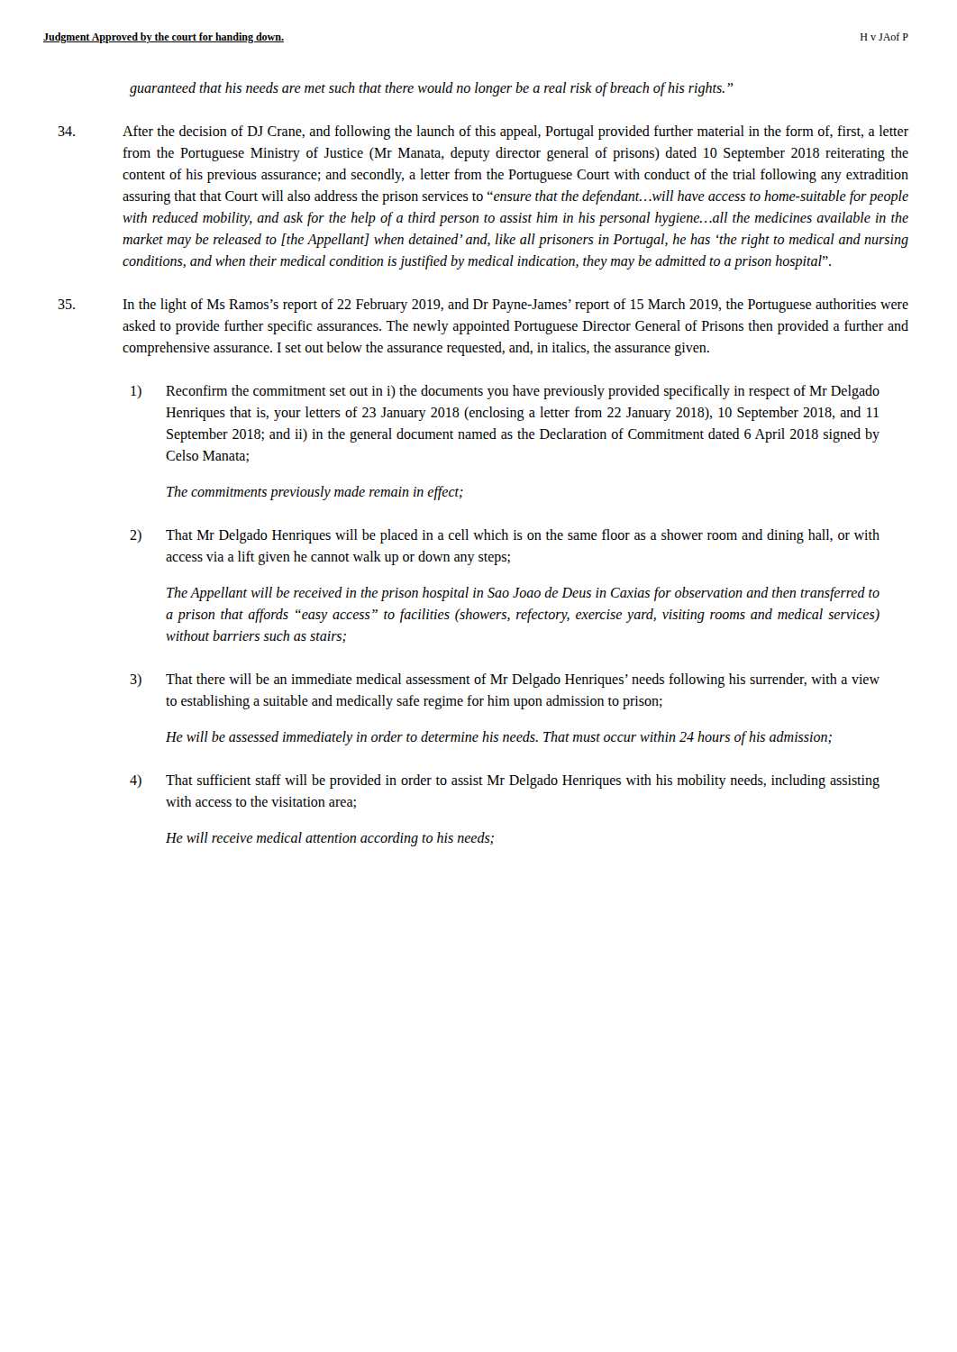Judgment Approved by the court for handing down. H v JAof P
guaranteed that his needs are met such that there would no longer be a real risk of breach of his rights.”
34.
After the decision of DJ Crane, and following the launch of this appeal, Portugal provided further material in the form of, first, a letter from the Portuguese Ministry of Justice (Mr Manata, deputy director general of prisons) dated 10 September 2018 reiterating the content of his previous assurance; and secondly, a letter from the Portuguese Court with conduct of the trial following any extradition assuring that that Court will also address the prison services to “ensure that the defendant…will have access to home-suitable for people with reduced mobility, and ask for the help of a third person to assist him in his personal hygiene…all the medicines available in the market may be released to [the Appellant] when detained’ and, like all prisoners in Portugal, he has ‘the right to medical and nursing conditions, and when their medical condition is justified by medical indication, they may be admitted to a prison hospital”.
35.
In the light of Ms Ramos’s report of 22 February 2019, and Dr Payne-James’ report of 15 March 2019, the Portuguese authorities were asked to provide further specific assurances. The newly appointed Portuguese Director General of Prisons then provided a further and comprehensive assurance. I set out below the assurance requested, and, in italics, the assurance given.
1)
Reconfirm the commitment set out in i) the documents you have previously provided specifically in respect of Mr Delgado Henriques that is, your letters of 23 January 2018 (enclosing a letter from 22 January 2018), 10 September 2018, and 11 September 2018; and ii) in the general document named as the Declaration of Commitment dated 6 April 2018 signed by Celso Manata;
The commitments previously made remain in effect;
2)
That Mr Delgado Henriques will be placed in a cell which is on the same floor as a shower room and dining hall, or with access via a lift given he cannot walk up or down any steps;
The Appellant will be received in the prison hospital in Sao Joao de Deus in Caxias for observation and then transferred to a prison that affords “easy access” to facilities (showers, refectory, exercise yard, visiting rooms and medical services) without barriers such as stairs;
3)
That there will be an immediate medical assessment of Mr Delgado Henriques’ needs following his surrender, with a view to establishing a suitable and medically safe regime for him upon admission to prison;
He will be assessed immediately in order to determine his needs. That must occur within 24 hours of his admission;
4)
That sufficient staff will be provided in order to assist Mr Delgado Henriques with his mobility needs, including assisting with access to the visitation area;
He will receive medical attention according to his needs;